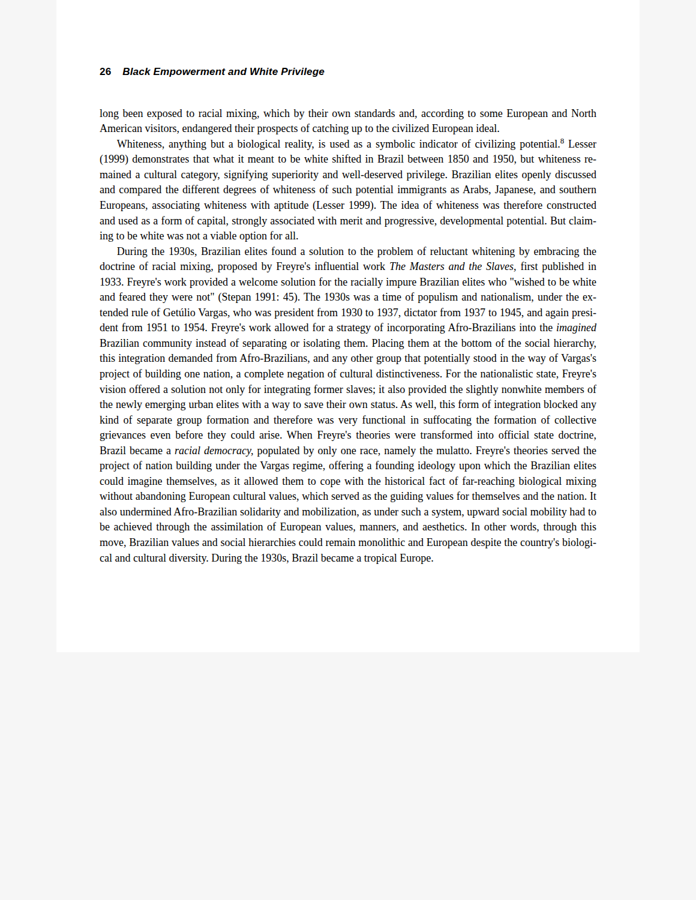26 Black Empowerment and White Privilege
long been exposed to racial mixing, which by their own standards and, according to some European and North American visitors, endangered their prospects of catching up to the civilized European ideal.
Whiteness, anything but a biological reality, is used as a symbolic indicator of civilizing potential.8 Lesser (1999) demonstrates that what it meant to be white shifted in Brazil between 1850 and 1950, but whiteness remained a cultural category, signifying superiority and well-deserved privilege. Brazilian elites openly discussed and compared the different degrees of whiteness of such potential immigrants as Arabs, Japanese, and southern Europeans, associating whiteness with aptitude (Lesser 1999). The idea of whiteness was therefore constructed and used as a form of capital, strongly associated with merit and progressive, developmental potential. But claiming to be white was not a viable option for all.
During the 1930s, Brazilian elites found a solution to the problem of reluctant whitening by embracing the doctrine of racial mixing, proposed by Freyre's influential work The Masters and the Slaves, first published in 1933. Freyre's work provided a welcome solution for the racially impure Brazilian elites who "wished to be white and feared they were not" (Stepan 1991: 45). The 1930s was a time of populism and nationalism, under the extended rule of Getúlio Vargas, who was president from 1930 to 1937, dictator from 1937 to 1945, and again president from 1951 to 1954. Freyre's work allowed for a strategy of incorporating Afro-Brazilians into the imagined Brazilian community instead of separating or isolating them. Placing them at the bottom of the social hierarchy, this integration demanded from Afro-Brazilians, and any other group that potentially stood in the way of Vargas's project of building one nation, a complete negation of cultural distinctiveness. For the nationalistic state, Freyre's vision offered a solution not only for integrating former slaves; it also provided the slightly nonwhite members of the newly emerging urban elites with a way to save their own status. As well, this form of integration blocked any kind of separate group formation and therefore was very functional in suffocating the formation of collective grievances even before they could arise. When Freyre's theories were transformed into official state doctrine, Brazil became a racial democracy, populated by only one race, namely the mulatto. Freyre's theories served the project of nation building under the Vargas regime, offering a founding ideology upon which the Brazilian elites could imagine themselves, as it allowed them to cope with the historical fact of far-reaching biological mixing without abandoning European cultural values, which served as the guiding values for themselves and the nation. It also undermined Afro-Brazilian solidarity and mobilization, as under such a system, upward social mobility had to be achieved through the assimilation of European values, manners, and aesthetics. In other words, through this move, Brazilian values and social hierarchies could remain monolithic and European despite the country's biological and cultural diversity. During the 1930s, Brazil became a tropical Europe.